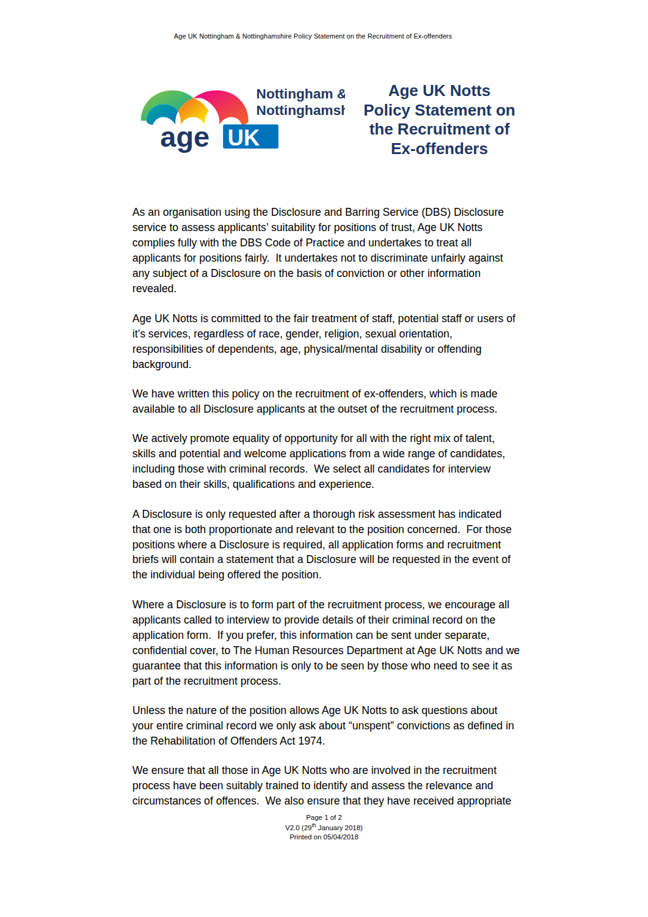Age UK Nottingham & Nottinghamshire Policy Statement on the Recruitment of Ex-offenders
Nottingham & Nottinghamshire age UK
Age UK Notts
Policy Statement on
the Recruitment of
Ex-offenders
As an organisation using the Disclosure and Barring Service (DBS) Disclosure service to assess applicants’ suitability for positions of trust, Age UK Notts complies fully with the DBS Code of Practice and undertakes to treat all applicants for positions fairly. It undertakes not to discriminate unfairly against any subject of a Disclosure on the basis of conviction or other information revealed.
Age UK Notts is committed to the fair treatment of staff, potential staff or users of it’s services, regardless of race, gender, religion, sexual orientation, responsibilities of dependents, age, physical/mental disability or offending background.
We have written this policy on the recruitment of ex-offenders, which is made available to all Disclosure applicants at the outset of the recruitment process.
We actively promote equality of opportunity for all with the right mix of talent, skills and potential and welcome applications from a wide range of candidates, including those with criminal records. We select all candidates for interview based on their skills, qualifications and experience.
A Disclosure is only requested after a thorough risk assessment has indicated that one is both proportionate and relevant to the position concerned. For those positions where a Disclosure is required, all application forms and recruitment briefs will contain a statement that a Disclosure will be requested in the event of the individual being offered the position.
Where a Disclosure is to form part of the recruitment process, we encourage all applicants called to interview to provide details of their criminal record on the application form. If you prefer, this information can be sent under separate, confidential cover, to The Human Resources Department at Age UK Notts and we guarantee that this information is only to be seen by those who need to see it as part of the recruitment process.
Unless the nature of the position allows Age UK Notts to ask questions about your entire criminal record we only ask about “unspent” convictions as defined in the Rehabilitation of Offenders Act 1974.
We ensure that all those in Age UK Notts who are involved in the recruitment process have been suitably trained to identify and assess the relevance and circumstances of offences. We also ensure that they have received appropriate
Page 1 of 2
V2.0 (29th January 2018)
Printed on 05/04/2018